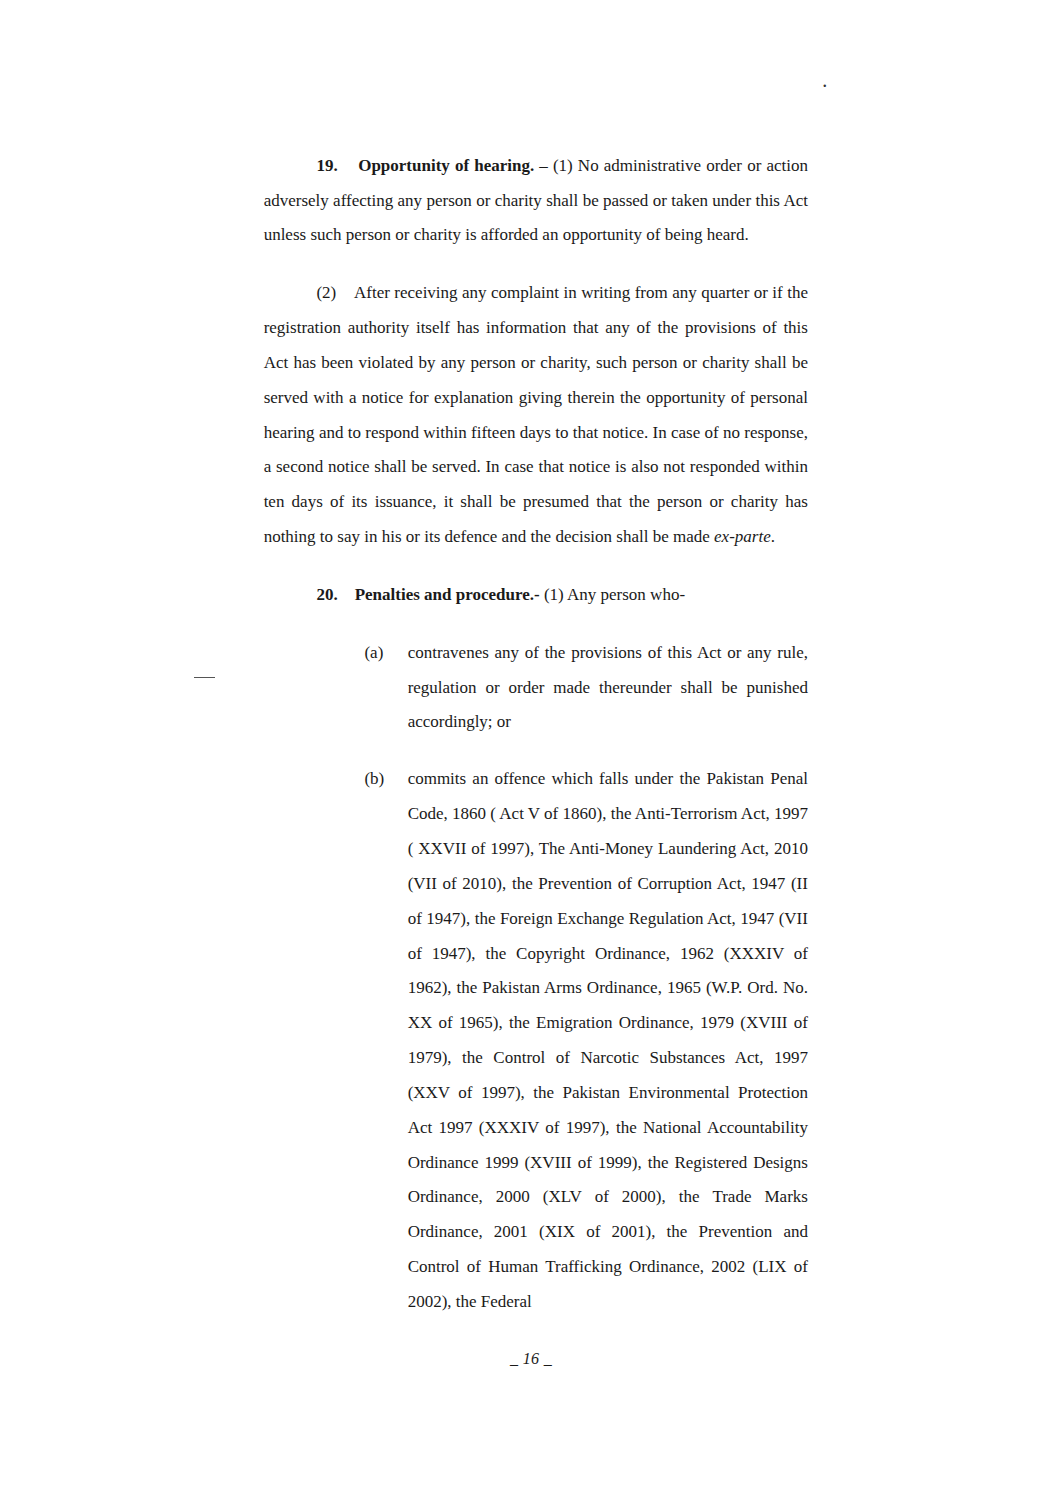.
19. Opportunity of hearing. – (1) No administrative order or action adversely affecting any person or charity shall be passed or taken under this Act unless such person or charity is afforded an opportunity of being heard.
(2) After receiving any complaint in writing from any quarter or if the registration authority itself has information that any of the provisions of this Act has been violated by any person or charity, such person or charity shall be served with a notice for explanation giving therein the opportunity of personal hearing and to respond within fifteen days to that notice. In case of no response, a second notice shall be served. In case that notice is also not responded within ten days of its issuance, it shall be presumed that the person or charity has nothing to say in his or its defence and the decision shall be made ex-parte.
20. Penalties and procedure.- (1) Any person who-
(a)
contravenes any of the provisions of this Act or any rule, regulation or order made thereunder shall be punished accordingly; or
(b)
commits an offence which falls under the Pakistan Penal Code, 1860 ( Act V of 1860), the Anti-Terrorism Act, 1997 ( XXVII of 1997), The Anti-Money Laundering Act, 2010 (VII of 2010), the Prevention of Corruption Act, 1947 (II of 1947), the Foreign Exchange Regulation Act, 1947 (VII of 1947), the Copyright Ordinance, 1962 (XXXIV of 1962), the Pakistan Arms Ordinance, 1965 (W.P. Ord. No. XX of 1965), the Emigration Ordinance, 1979 (XVIII of 1979), the Control of Narcotic Substances Act, 1997 (XXV of 1997), the Pakistan Environmental Protection Act 1997 (XXXIV of 1997), the National Accountability Ordinance 1999 (XVIII of 1999), the Registered Designs Ordinance, 2000 (XLV of 2000), the Trade Marks Ordinance, 2001 (XIX of 2001), the Prevention and Control of Human Trafficking Ordinance, 2002 (LIX of 2002), the Federal
_ 16 _